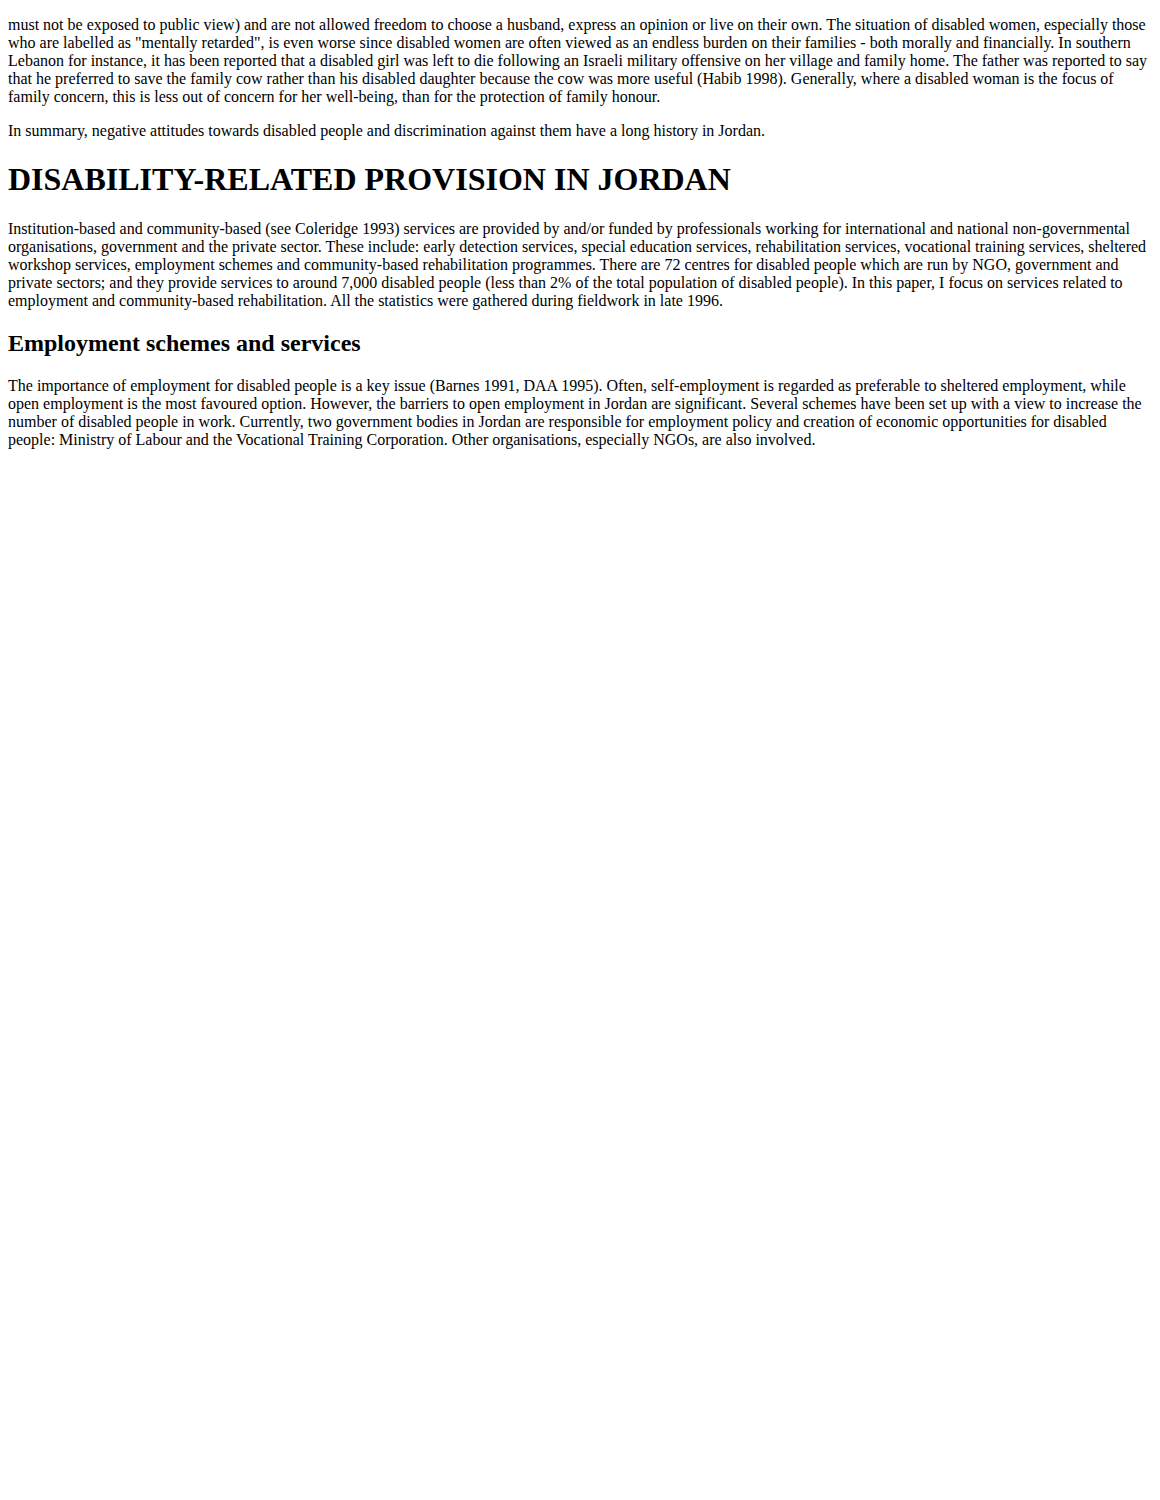must not be exposed to public view) and are not allowed freedom to choose a husband, express an opinion or live on their own. The situation of disabled women, especially those who are labelled as "mentally retarded", is even worse since disabled women are often viewed as an endless burden on their families - both morally and financially. In southern Lebanon for instance, it has been reported that a disabled girl was left to die following an Israeli military offensive on her village and family home. The father was reported to say that he preferred to save the family cow rather than his disabled daughter because the cow was more useful (Habib 1998). Generally, where a disabled woman is the focus of family concern, this is less out of concern for her well-being, than for the protection of family honour.
In summary, negative attitudes towards disabled people and discrimination against them have a long history in Jordan.
DISABILITY-RELATED PROVISION IN JORDAN
Institution-based and community-based (see Coleridge 1993) services are provided by and/or funded by professionals working for international and national non-governmental organisations, government and the private sector. These include: early detection services, special education services, rehabilitation services, vocational training services, sheltered workshop services, employment schemes and community-based rehabilitation programmes. There are 72 centres for disabled people which are run by NGO, government and private sectors; and they provide services to around 7,000 disabled people (less than 2% of the total population of disabled people). In this paper, I focus on services related to employment and community-based rehabilitation. All the statistics were gathered during fieldwork in late 1996.
Employment schemes and services
The importance of employment for disabled people is a key issue (Barnes 1991, DAA 1995). Often, self-employment is regarded as preferable to sheltered employment, while open employment is the most favoured option. However, the barriers to open employment in Jordan are significant. Several schemes have been set up with a view to increase the number of disabled people in work. Currently, two government bodies in Jordan are responsible for employment policy and creation of economic opportunities for disabled people: Ministry of Labour and the Vocational Training Corporation. Other organisations, especially NGOs, are also involved.